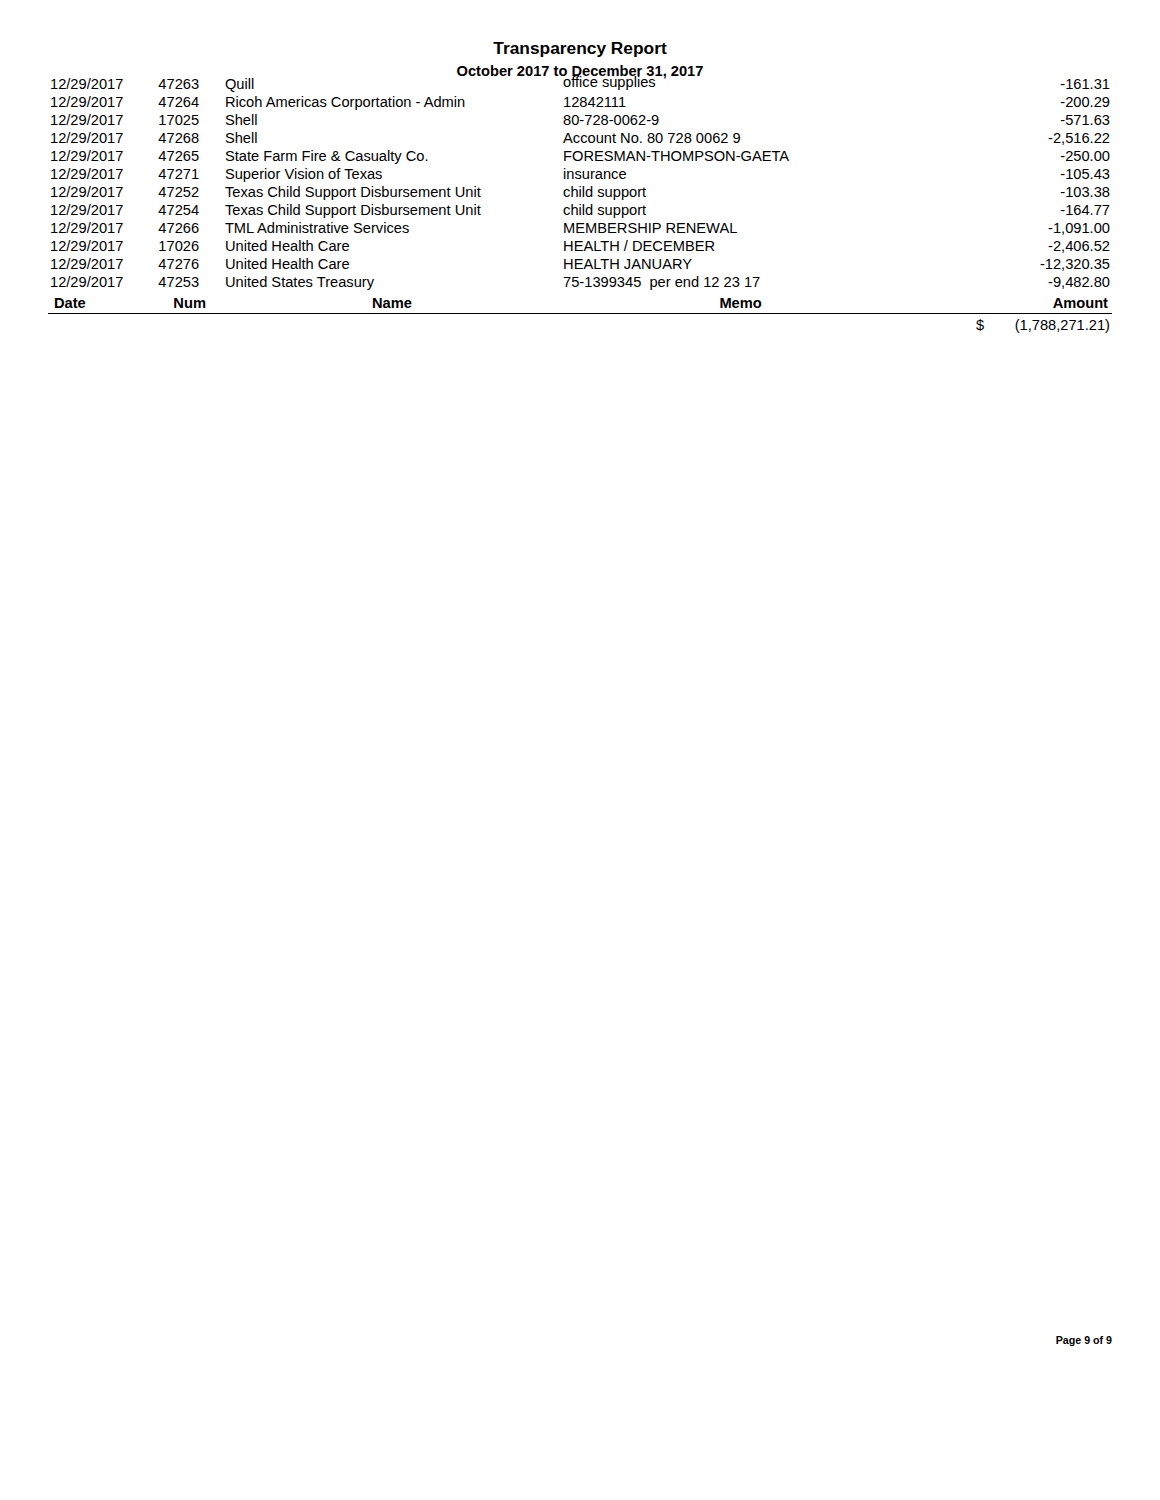Transparency Report
October 2017 to December 31, 2017
| 12/29/2017 | 47263 | Quill | office supplies | -161.31 |
| 12/29/2017 | 47264 | Ricoh Americas Corportation - Admin | 12842111 | -200.29 |
| 12/29/2017 | 17025 | Shell | 80-728-0062-9 | -571.63 |
| 12/29/2017 | 47268 | Shell | Account No. 80 728 0062 9 | -2,516.22 |
| 12/29/2017 | 47265 | State Farm Fire & Casualty Co. | FORESMAN-THOMPSON-GAETA | -250.00 |
| 12/29/2017 | 47271 | Superior Vision of Texas | insurance | -105.43 |
| 12/29/2017 | 47252 | Texas Child Support Disbursement Unit | child support | -103.38 |
| 12/29/2017 | 47254 | Texas Child Support Disbursement Unit | child support | -164.77 |
| 12/29/2017 | 47266 | TML Administrative Services | MEMBERSHIP RENEWAL | -1,091.00 |
| 12/29/2017 | 17026 | United Health Care | HEALTH / DECEMBER | -2,406.52 |
| 12/29/2017 | 47276 | United Health Care | HEALTH JANUARY | -12,320.35 |
| 12/29/2017 | 47253 | United States Treasury | 75-1399345 per end 12 23 17 | -9,482.80 |
| Date | Num | Name | Memo | Amount |
| | $ (1,788,271.21) |
Page 9 of 9